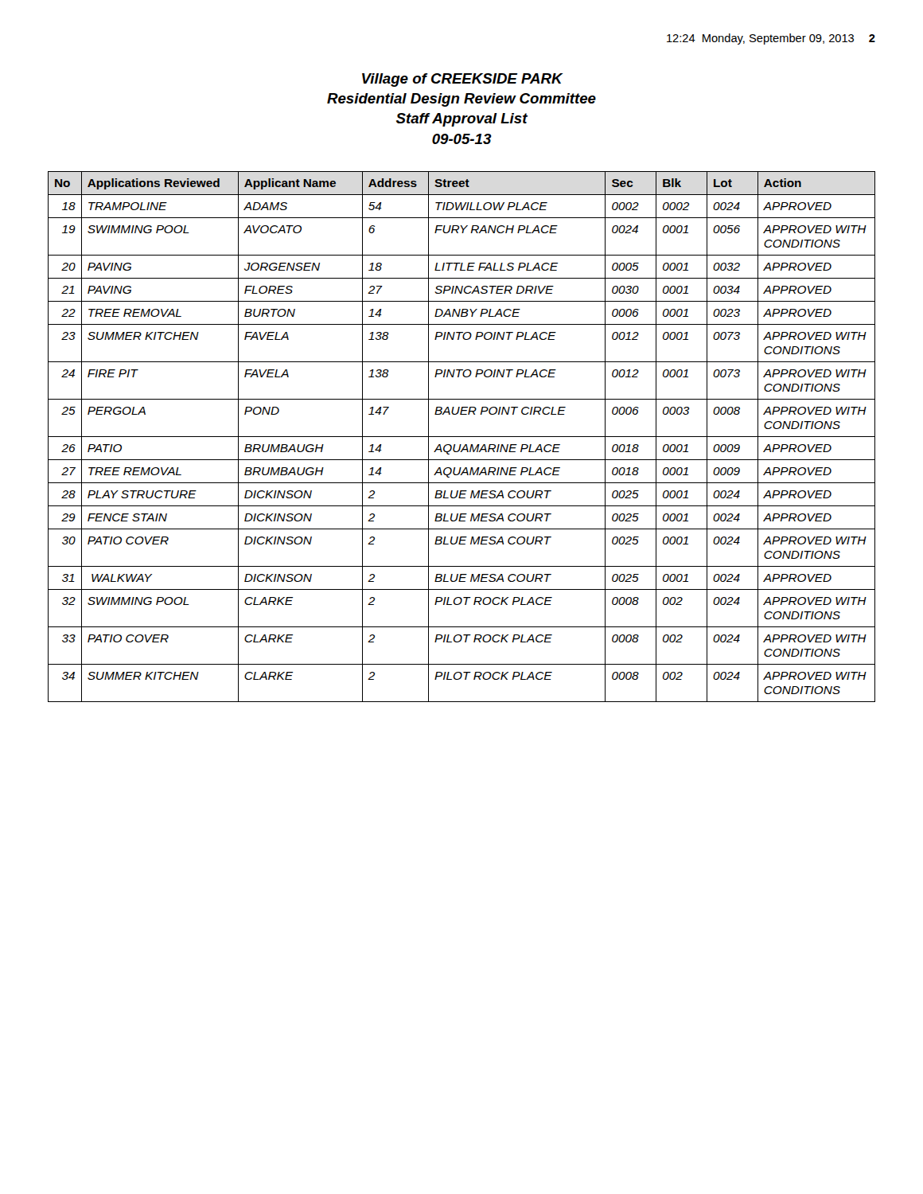12:24 Monday, September 09, 2013 2
Village of CREEKSIDE PARK
Residential Design Review Committee
Staff Approval List
09-05-13
| No | Applications Reviewed | Applicant Name | Address | Street | Sec | Blk | Lot | Action |
| --- | --- | --- | --- | --- | --- | --- | --- | --- |
| 18 | TRAMPOLINE | ADAMS | 54 | TIDWILLOW PLACE | 0002 | 0002 | 0024 | APPROVED |
| 19 | SWIMMING POOL | AVOCATO | 6 | FURY RANCH PLACE | 0024 | 0001 | 0056 | APPROVED WITH CONDITIONS |
| 20 | PAVING | JORGENSEN | 18 | LITTLE FALLS PLACE | 0005 | 0001 | 0032 | APPROVED |
| 21 | PAVING | FLORES | 27 | SPINCASTER DRIVE | 0030 | 0001 | 0034 | APPROVED |
| 22 | TREE REMOVAL | BURTON | 14 | DANBY PLACE | 0006 | 0001 | 0023 | APPROVED |
| 23 | SUMMER KITCHEN | FAVELA | 138 | PINTO POINT PLACE | 0012 | 0001 | 0073 | APPROVED WITH CONDITIONS |
| 24 | FIRE PIT | FAVELA | 138 | PINTO POINT PLACE | 0012 | 0001 | 0073 | APPROVED WITH CONDITIONS |
| 25 | PERGOLA | POND | 147 | BAUER POINT CIRCLE | 0006 | 0003 | 0008 | APPROVED WITH CONDITIONS |
| 26 | PATIO | BRUMBAUGH | 14 | AQUAMARINE PLACE | 0018 | 0001 | 0009 | APPROVED |
| 27 | TREE REMOVAL | BRUMBAUGH | 14 | AQUAMARINE PLACE | 0018 | 0001 | 0009 | APPROVED |
| 28 | PLAY STRUCTURE | DICKINSON | 2 | BLUE MESA COURT | 0025 | 0001 | 0024 | APPROVED |
| 29 | FENCE STAIN | DICKINSON | 2 | BLUE MESA COURT | 0025 | 0001 | 0024 | APPROVED |
| 30 | PATIO COVER | DICKINSON | 2 | BLUE MESA COURT | 0025 | 0001 | 0024 | APPROVED WITH CONDITIONS |
| 31 | WALKWAY | DICKINSON | 2 | BLUE MESA COURT | 0025 | 0001 | 0024 | APPROVED |
| 32 | SWIMMING POOL | CLARKE | 2 | PILOT ROCK PLACE | 0008 | 002 | 0024 | APPROVED WITH CONDITIONS |
| 33 | PATIO COVER | CLARKE | 2 | PILOT ROCK PLACE | 0008 | 002 | 0024 | APPROVED WITH CONDITIONS |
| 34 | SUMMER KITCHEN | CLARKE | 2 | PILOT ROCK PLACE | 0008 | 002 | 0024 | APPROVED WITH CONDITIONS |